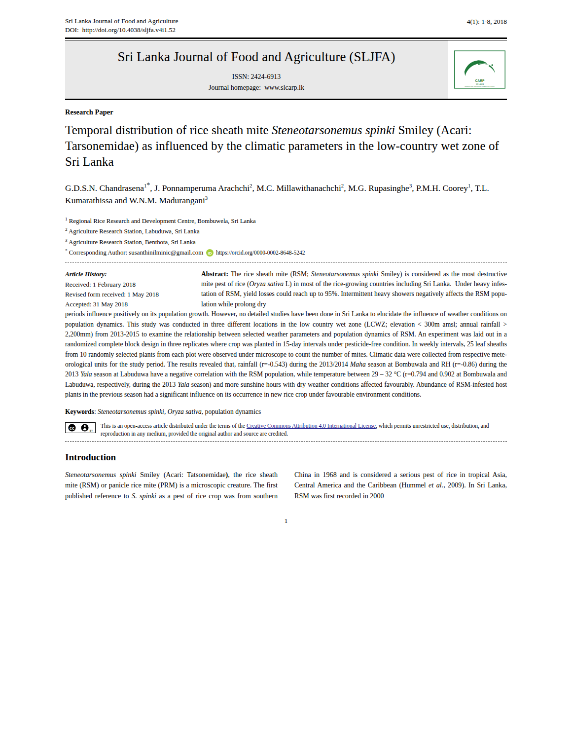Sri Lanka Journal of Food and Agriculture
DOI: http://doi.org/10.4038/sljfa.v4i1.52
4(1): 1-8, 2018
Sri Lanka Journal of Food and Agriculture (SLJFA)
ISSN: 2424-6913
Journal homepage: www.slcarp.lk
CARP SRI LANKA COUNCIL FOR AGRICULTURAL RESEARCH POLICY
Research Paper
Temporal distribution of rice sheath mite Steneotarsonemus spinki Smiley (Acari: Tarsonemidae) as influenced by the climatic parameters in the low-country wet zone of Sri Lanka
G.D.S.N. Chandrasena1*, J. Ponnamperuma Arachchi2, M.C. Millawithanachchi2, M.G. Rupasinghe3, P.M.H. Coorey1, T.L. Kumarathissa and W.N.M. Madurangani3
1 Regional Rice Research and Development Centre, Bombuwela, Sri Lanka
2 Agriculture Research Station, Labuduwa, Sri Lanka
3 Agriculture Research Station, Benthota, Sri Lanka
* Corresponding Author: susanthinilminic@gmail.com iD https://orcid.org/0000-0002-8648-5242
Article History:
Received: 1 February 2018
Revised form received: 1 May 2018
Accepted: 31 May 2018
Abstract: The rice sheath mite (RSM; Steneotarsonemus spinki Smiley) is considered as the most destructive mite pest of rice (Oryza sativa L) in most of the rice-growing countries including Sri Lanka. Under heavy infestation of RSM, yield losses could reach up to 95%. Intermittent heavy showers negatively affects the RSM population while prolong dry
periods influence positively on its population growth. However, no detailed studies have been done in Sri Lanka to elucidate the influence of weather conditions on population dynamics. This study was conducted in three different locations in the low country wet zone (LCWZ; elevation < 300m amsl; annual rainfall > 2,200mm) from 2013-2015 to examine the relationship between selected weather parameters and population dynamics of RSM. An experiment was laid out in a randomized complete block design in three replicates where crop was planted in 15-day intervals under pesticide-free condition. In weekly intervals, 25 leaf sheaths from 10 randomly selected plants from each plot were observed under microscope to count the number of mites. Climatic data were collected from respective meteorological units for the study period. The results revealed that, rainfall (r=-0.543) during the 2013/2014 Maha season at Bombuwala and RH (r=-0.86) during the 2013 Yala season at Labuduwa have a negative correlation with the RSM population, while temperature between 29 – 32 °C (r=0.794 and 0.902 at Bombuwala and Labuduwa, respectively, during the 2013 Yala season) and more sunshine hours with dry weather conditions affected favourably. Abundance of RSM-infested host plants in the previous season had a significant influence on its occurrence in new rice crop under favourable environment conditions.
Keywords: Steneotarsonemus spinki, Oryza sativa, population dynamics
cc BY
This is an open-access article distributed under the terms of the Creative Commons Attribution 4.0 International License, which permits unrestricted use, distribution, and reproduction in any medium, provided the original author and source are credited.
Introduction
Steneotarsonemus spinki Smiley (Acari: Tatsonemidae), the rice sheath mite (RSM) or panicle rice mite (PRM) is a microscopic creature. The first published reference to S. spinki as a pest of rice crop was from southern China in 1968 and is considered a serious pest of rice in tropical Asia, Central America and the Caribbean (Hummel et al., 2009). In Sri Lanka, RSM was first recorded in 2000
1